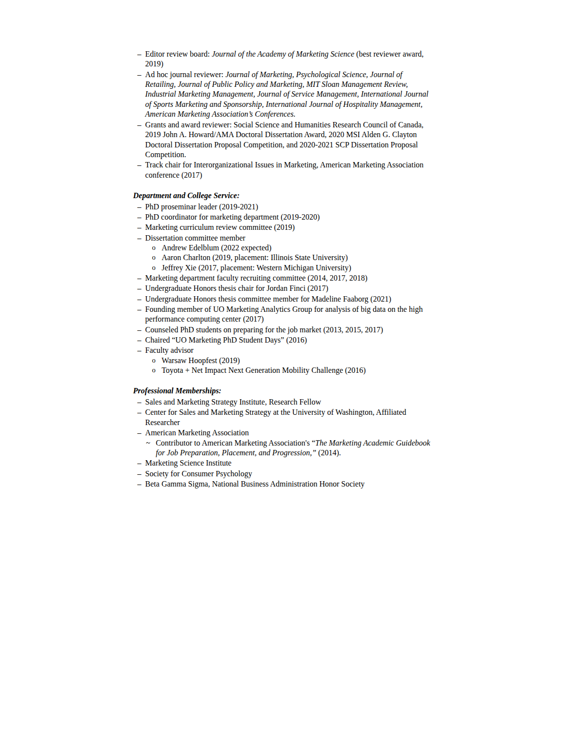Editor review board: Journal of the Academy of Marketing Science (best reviewer award, 2019)
Ad hoc journal reviewer: Journal of Marketing, Psychological Science, Journal of Retailing, Journal of Public Policy and Marketing, MIT Sloan Management Review, Industrial Marketing Management, Journal of Service Management, International Journal of Sports Marketing and Sponsorship, International Journal of Hospitality Management, American Marketing Association’s Conferences.
Grants and award reviewer: Social Science and Humanities Research Council of Canada, 2019 John A. Howard/AMA Doctoral Dissertation Award, 2020 MSI Alden G. Clayton Doctoral Dissertation Proposal Competition, and 2020-2021 SCP Dissertation Proposal Competition.
Track chair for Interorganizational Issues in Marketing, American Marketing Association conference (2017)
Department and College Service:
PhD proseminar leader (2019-2021)
PhD coordinator for marketing department (2019-2020)
Marketing curriculum review committee (2019)
Dissertation committee member
Andrew Edelblum (2022 expected)
Aaron Charlton (2019, placement: Illinois State University)
Jeffrey Xie (2017, placement: Western Michigan University)
Marketing department faculty recruiting committee (2014, 2017, 2018)
Undergraduate Honors thesis chair for Jordan Finci (2017)
Undergraduate Honors thesis committee member for Madeline Faaborg (2021)
Founding member of UO Marketing Analytics Group for analysis of big data on the high performance computing center (2017)
Counseled PhD students on preparing for the job market (2013, 2015, 2017)
Chaired “UO Marketing PhD Student Days” (2016)
Faculty advisor
Warsaw Hoopfest (2019)
Toyota + Net Impact Next Generation Mobility Challenge (2016)
Professional Memberships:
Sales and Marketing Strategy Institute, Research Fellow
Center for Sales and Marketing Strategy at the University of Washington, Affiliated Researcher
American Marketing Association
Contributor to American Marketing Association's “The Marketing Academic Guidebook for Job Preparation, Placement, and Progression,” (2014).
Marketing Science Institute
Society for Consumer Psychology
Beta Gamma Sigma, National Business Administration Honor Society